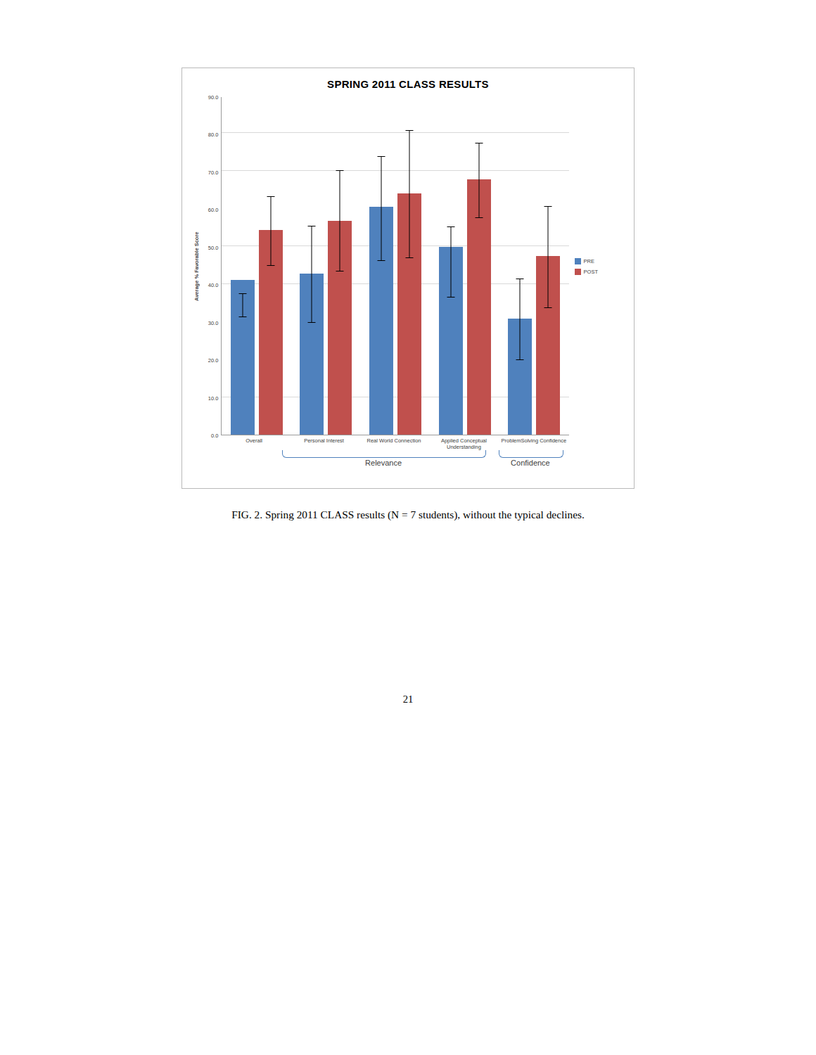SPRING 2011 CLASS RESULTS
Average % Favorable Score
90.0 80.0 70.0 60.0 50.0 40.0 30.0 20.0 10.0 0.0
PRE
POST
Overall
Personal Interest
Real World Connection
Applied Conceptual
Understanding
ProblemSolving Confidence
Relevance
Confidence
FIG. 2. Spring 2011 CLASS results (N = 7 students), without the typical declines.
21